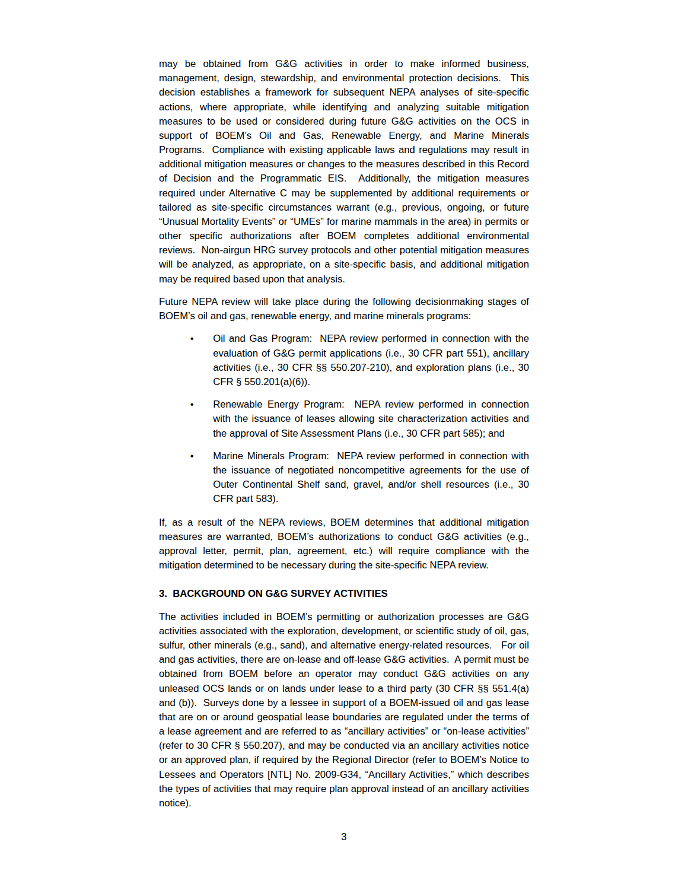may be obtained from G&G activities in order to make informed business, management, design, stewardship, and environmental protection decisions. This decision establishes a framework for subsequent NEPA analyses of site-specific actions, where appropriate, while identifying and analyzing suitable mitigation measures to be used or considered during future G&G activities on the OCS in support of BOEM’s Oil and Gas, Renewable Energy, and Marine Minerals Programs. Compliance with existing applicable laws and regulations may result in additional mitigation measures or changes to the measures described in this Record of Decision and the Programmatic EIS. Additionally, the mitigation measures required under Alternative C may be supplemented by additional requirements or tailored as site-specific circumstances warrant (e.g., previous, ongoing, or future “Unusual Mortality Events” or “UMEs” for marine mammals in the area) in permits or other specific authorizations after BOEM completes additional environmental reviews. Non-airgun HRG survey protocols and other potential mitigation measures will be analyzed, as appropriate, on a site-specific basis, and additional mitigation may be required based upon that analysis.
Future NEPA review will take place during the following decisionmaking stages of BOEM’s oil and gas, renewable energy, and marine minerals programs:
Oil and Gas Program: NEPA review performed in connection with the evaluation of G&G permit applications (i.e., 30 CFR part 551), ancillary activities (i.e., 30 CFR §§ 550.207-210), and exploration plans (i.e., 30 CFR § 550.201(a)(6)).
Renewable Energy Program: NEPA review performed in connection with the issuance of leases allowing site characterization activities and the approval of Site Assessment Plans (i.e., 30 CFR part 585); and
Marine Minerals Program: NEPA review performed in connection with the issuance of negotiated noncompetitive agreements for the use of Outer Continental Shelf sand, gravel, and/or shell resources (i.e., 30 CFR part 583).
If, as a result of the NEPA reviews, BOEM determines that additional mitigation measures are warranted, BOEM’s authorizations to conduct G&G activities (e.g., approval letter, permit, plan, agreement, etc.) will require compliance with the mitigation determined to be necessary during the site-specific NEPA review.
3. BACKGROUND ON G&G SURVEY ACTIVITIES
The activities included in BOEM’s permitting or authorization processes are G&G activities associated with the exploration, development, or scientific study of oil, gas, sulfur, other minerals (e.g., sand), and alternative energy-related resources. For oil and gas activities, there are on-lease and off-lease G&G activities. A permit must be obtained from BOEM before an operator may conduct G&G activities on any unleased OCS lands or on lands under lease to a third party (30 CFR §§ 551.4(a) and (b)). Surveys done by a lessee in support of a BOEM-issued oil and gas lease that are on or around geospatial lease boundaries are regulated under the terms of a lease agreement and are referred to as “ancillary activities” or “on-lease activities” (refer to 30 CFR § 550.207), and may be conducted via an ancillary activities notice or an approved plan, if required by the Regional Director (refer to BOEM’s Notice to Lessees and Operators [NTL] No. 2009-G34, “Ancillary Activities,” which describes the types of activities that may require plan approval instead of an ancillary activities notice).
3